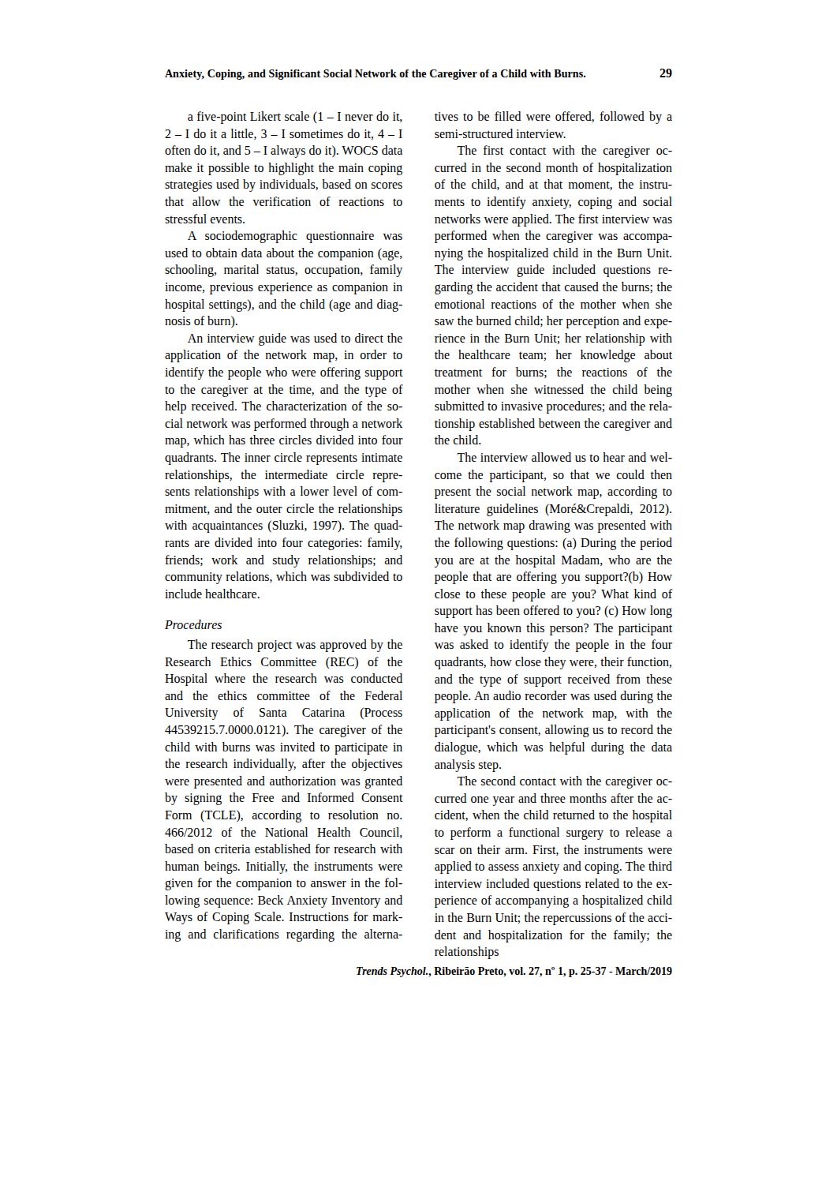Anxiety, Coping, and Significant Social Network of the Caregiver of a Child with Burns.
29
a five-point Likert scale (1 – I never do it, 2 – I do it a little, 3 – I sometimes do it, 4 – I often do it, and 5 – I always do it). WOCS data make it possible to highlight the main coping strategies used by individuals, based on scores that allow the verification of reactions to stressful events.
A sociodemographic questionnaire was used to obtain data about the companion (age, schooling, marital status, occupation, family income, previous experience as companion in hospital settings), and the child (age and diagnosis of burn).
An interview guide was used to direct the application of the network map, in order to identify the people who were offering support to the caregiver at the time, and the type of help received. The characterization of the social network was performed through a network map, which has three circles divided into four quadrants. The inner circle represents intimate relationships, the intermediate circle represents relationships with a lower level of commitment, and the outer circle the relationships with acquaintances (Sluzki, 1997). The quadrants are divided into four categories: family, friends; work and study relationships; and community relations, which was subdivided to include healthcare.
Procedures
The research project was approved by the Research Ethics Committee (REC) of the Hospital where the research was conducted and the ethics committee of the Federal University of Santa Catarina (Process 44539215.7.0000.0121). The caregiver of the child with burns was invited to participate in the research individually, after the objectives were presented and authorization was granted by signing the Free and Informed Consent Form (TCLE), according to resolution no. 466/2012 of the National Health Council, based on criteria established for research with human beings. Initially, the instruments were given for the companion to answer in the following sequence: Beck Anxiety Inventory and Ways of Coping Scale. Instructions for marking and clarifications regarding the alternatives to be filled were offered, followed by a semi-structured interview.
The first contact with the caregiver occurred in the second month of hospitalization of the child, and at that moment, the instruments to identify anxiety, coping and social networks were applied. The first interview was performed when the caregiver was accompanying the hospitalized child in the Burn Unit. The interview guide included questions regarding the accident that caused the burns; the emotional reactions of the mother when she saw the burned child; her perception and experience in the Burn Unit; her relationship with the healthcare team; her knowledge about treatment for burns; the reactions of the mother when she witnessed the child being submitted to invasive procedures; and the relationship established between the caregiver and the child.
The interview allowed us to hear and welcome the participant, so that we could then present the social network map, according to literature guidelines (Moré&Crepaldi, 2012). The network map drawing was presented with the following questions: (a) During the period you are at the hospital Madam, who are the people that are offering you support?(b) How close to these people are you? What kind of support has been offered to you? (c) How long have you known this person? The participant was asked to identify the people in the four quadrants, how close they were, their function, and the type of support received from these people. An audio recorder was used during the application of the network map, with the participant's consent, allowing us to record the dialogue, which was helpful during the data analysis step.
The second contact with the caregiver occurred one year and three months after the accident, when the child returned to the hospital to perform a functional surgery to release a scar on their arm. First, the instruments were applied to assess anxiety and coping. The third interview included questions related to the experience of accompanying a hospitalized child in the Burn Unit; the repercussions of the accident and hospitalization for the family; the relationships
Trends Psychol., Ribeirão Preto, vol. 27, nº 1, p. 25-37 - March/2019